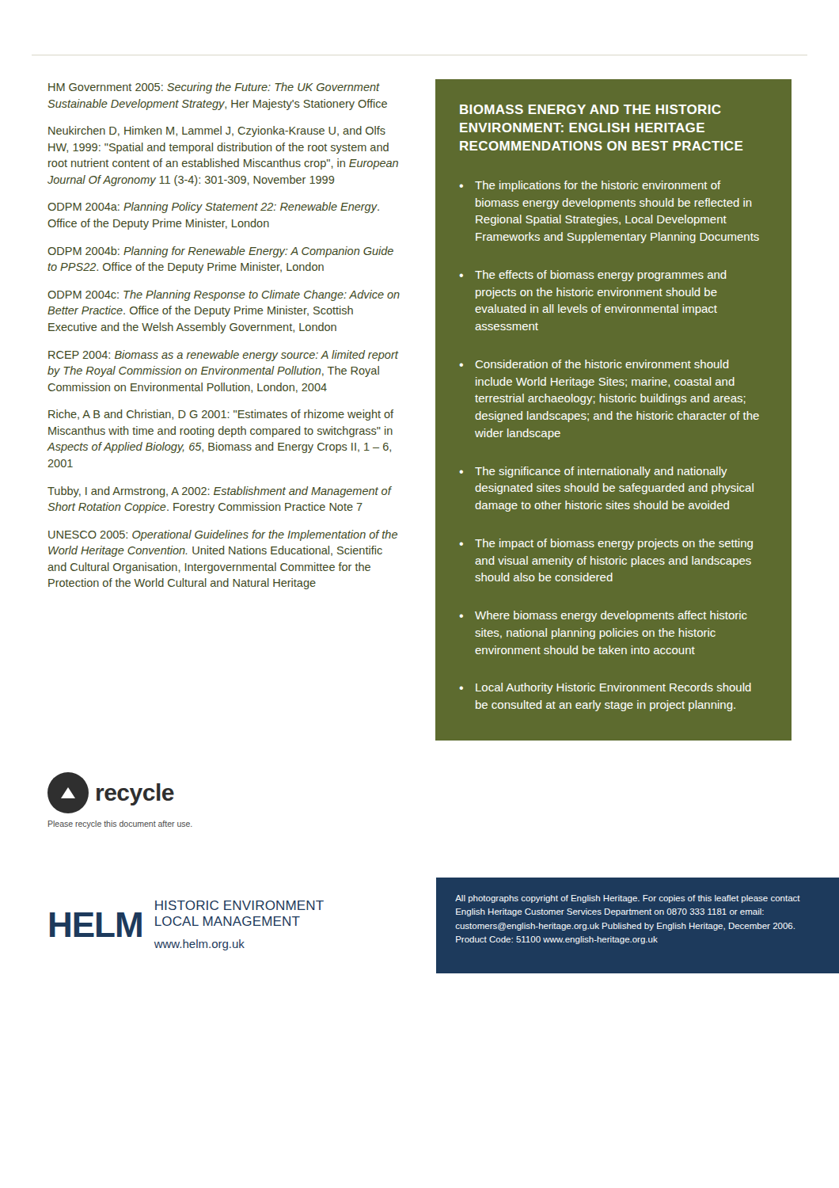HM Government 2005: Securing the Future: The UK Government Sustainable Development Strategy, Her Majesty's Stationery Office
Neukirchen D, Himken M, Lammel J, Czyionka-Krause U, and Olfs HW, 1999: "Spatial and temporal distribution of the root system and root nutrient content of an established Miscanthus crop", in European Journal Of Agronomy 11 (3-4): 301-309, November 1999
ODPM 2004a: Planning Policy Statement 22: Renewable Energy. Office of the Deputy Prime Minister, London
ODPM 2004b: Planning for Renewable Energy: A Companion Guide to PPS22. Office of the Deputy Prime Minister, London
ODPM 2004c: The Planning Response to Climate Change: Advice on Better Practice. Office of the Deputy Prime Minister, Scottish Executive and the Welsh Assembly Government, London
RCEP 2004: Biomass as a renewable energy source: A limited report by The Royal Commission on Environmental Pollution, The Royal Commission on Environmental Pollution, London, 2004
Riche, A B and Christian, D G 2001: "Estimates of rhizome weight of Miscanthus with time and rooting depth compared to switchgrass" in Aspects of Applied Biology, 65, Biomass and Energy Crops II, 1 – 6, 2001
Tubby, I and Armstrong, A 2002: Establishment and Management of Short Rotation Coppice. Forestry Commission Practice Note 7
UNESCO 2005: Operational Guidelines for the Implementation of the World Heritage Convention. United Nations Educational, Scientific and Cultural Organisation, Intergovernmental Committee for the Protection of the World Cultural and Natural Heritage
Biomass energy and the historic environment: English Heritage recommendations on best practice
The implications for the historic environment of biomass energy developments should be reflected in Regional Spatial Strategies, Local Development Frameworks and Supplementary Planning Documents
The effects of biomass energy programmes and projects on the historic environment should be evaluated in all levels of environmental impact assessment
Consideration of the historic environment should include World Heritage Sites; marine, coastal and terrestrial archaeology; historic buildings and areas; designed landscapes; and the historic character of the wider landscape
The significance of internationally and nationally designated sites should be safeguarded and physical damage to other historic sites should be avoided
The impact of biomass energy projects on the setting and visual amenity of historic places and landscapes should also be considered
Where biomass energy developments affect historic sites, national planning policies on the historic environment should be taken into account
Local Authority Historic Environment Records should be consulted at an early stage in project planning.
recycle
Please recycle this document after use.
HELM
HISTORIC ENVIRONMENT
LOCAL MANAGEMENT
www.helm.org.uk
All photographs copyright of English Heritage. For copies of this leaflet please contact English Heritage Customer Services Department on 0870 333 1181 or email: customers@english-heritage.org.uk Published by English Heritage, December 2006. Product Code: 51100 www.english-heritage.org.uk